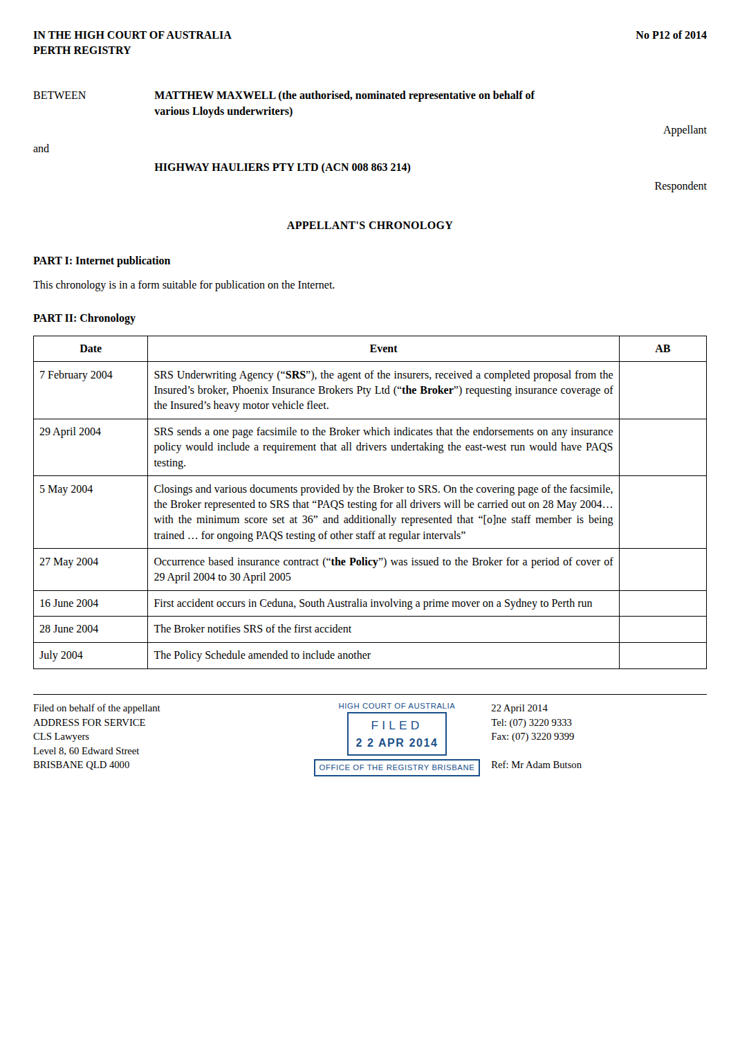No P12 of 2014
In the High Court of Australia Perth Registry
| Between | MATTHEW MAXWELL (the authorised, nominated representative on behalf of various Lloyds underwriters) | |
| | | Appellant |
| and | | |
| | HIGHWAY HAULIERS PTY LTD (ACN 008 863 214) | |
| | | Respondent |
Appellant's Chronology
PART I: Internet publication
This chronology is in a form suitable for publication on the Internet.
PART II: Chronology
| Date | Event | AB |
| --- | --- | --- |
| 7 February 2004 | SRS Underwriting Agency (“ SRS ”), the agent of the insurers, received a completed proposal from the Insured’s broker, Phoenix Insurance Brokers Pty Ltd (“ the Broker ”) requesting insurance coverage of the Insured’s heavy motor vehicle fleet. | |
| 29 April 2004 | SRS sends a one page facsimile to the Broker which indicates that the endorsements on any insurance policy would include a requirement that all drivers undertaking the east-west run would have PAQS testing. | |
| 5 May 2004 | Closings and various documents provided by the Broker to SRS. On the covering page of the facsimile, the Broker represented to SRS that “PAQS testing for all drivers will be carried out on 28 May 2004…with the minimum score set at 36” and additionally represented that “[o]ne staff member is being trained … for ongoing PAQS testing of other staff at regular intervals” | |
| 27 May 2004 | Occurrence based insurance contract (“ the Policy ”) was issued to the Broker for a period of cover of 29 April 2004 to 30 April 2005 | |
| 16 June 2004 | First accident occurs in Ceduna, South Australia involving a prime mover on a Sydney to Perth run | |
| 28 June 2004 | The Broker notifies SRS of the first accident | |
| July 2004 | The Policy Schedule amended to include another | |
| Filed on behalf of the appellant ADDRESS FOR SERVICE CLS Lawyers Level 8, 60 Edward Street BRISBANE QLD 4000 | HIGH COURT OF AUSTRALIA FILED 2 2 APR 2014 OFFICE OF THE REGISTRY BRISBANE | 22 April 2014 Tel: (07) 3220 9333 Fax: (07) 3220 9399 Ref: Mr Adam Butson |